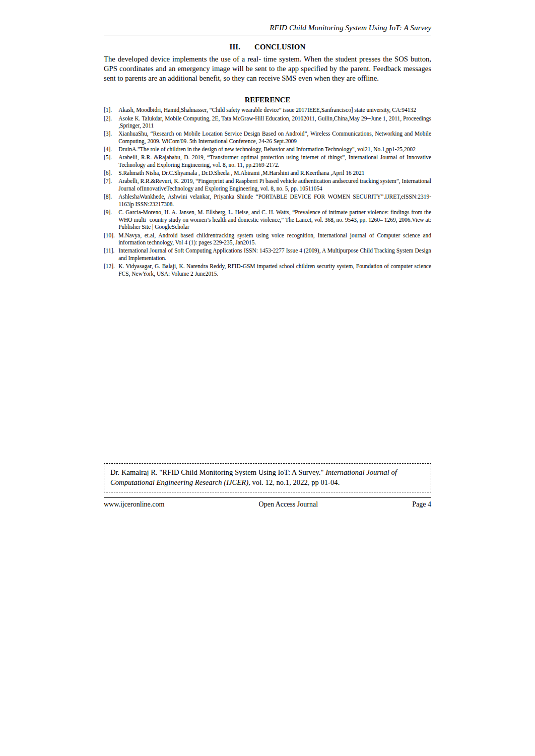RFID Child Monitoring System Using IoT: A Survey
III. CONCLUSION
The developed device implements the use of a real- time system. When the student presses the SOS button, GPS coordinates and an emergency image will be sent to the app specified by the parent. Feedback messages sent to parents are an additional benefit, so they can receive SMS even when they are offline.
REFERENCE
[1]. Akash, Moodbidri, Hamid,Shahnasser, “Child safety wearable device” issue 2017IEEE,Sanfrancisco] state university, CA:94132
[2]. Asoke K. Talukdar, Mobile Computing, 2E, Tata McGraw-Hill Education, 20102011, Guilin,China,May 29--June 1, 2011, Proceedings ,Springer, 2011
[3]. XianhuaShu, “Research on Mobile Location Service Design Based on Android”, Wireless Communications, Networking and Mobile Computing, 2009. WiCom'09. 5th International Conference, 24-26 Sept.2009
[4]. DruinA."The role of children in the design of new technology, Behavior and Information Technology", vol21, No.1,pp1-25,2002
[5]. Arabelli, R.R. &Rajababu, D. 2019, “Transformer optimal protection using internet of things”, International Journal of Innovative Technology and Exploring Engineering, vol. 8, no. 11, pp.2169-2172.
[6]. S.Rahmath Nisha, Dr.C.Shyamala , Dr.D.Sheela , M.Abirami ,M.Harshini and R.Keerthana ,April 16 2021
[7]. Arabelli, R.R.&Revuri, K. 2019, “Fingerprint and Raspberri Pi based vehicle authentication andsecured tracking system”, International Journal ofInnovativeTechnology and Exploring Engineering, vol. 8, no. 5, pp. 10511054
[8]. AshleshaWankhede, Ashwini velankar, Priyanka Shinde “PORTABLE DEVICE FOR WOMEN SECURITY”.IJRET,eISSN:2319-1163|p ISSN:23217308.
[9]. C. Garcia-Moreno, H. A. Jansen, M. Ellsberg, L. Heise, and C. H. Watts, “Prevalence of intimate partner violence: findings from the WHO multi- country study on women’s health and domestic violence,” The Lancet, vol. 368, no. 9543, pp. 1260– 1269, 2006.View at: Publisher Site | GoogleScholar
[10]. M.Navya, et.al, Android based childrentracking system using voice recognition, International journal of Computer science and information technology, Vol 4 (1): pages 229-235, Jan2015.
[11]. International Journal of Soft Computing Applications ISSN: 1453-2277 Issue 4 (2009), A Multipurpose Child Tracking System Design and Implementation.
[12]. K. Vidyasagar, G. Balaji, K. Narendra Reddy, RFID-GSM imparted school children security system, Foundation of computer science FCS, NewYork, USA: Volume 2 June2015.
Dr. Kamalraj R. "RFID Child Monitoring System Using IoT: A Survey." International Journal of Computational Engineering Research (IJCER), vol. 12, no.1, 2022, pp 01-04.
www.ijceronline.com
Open Access Journal
Page 4